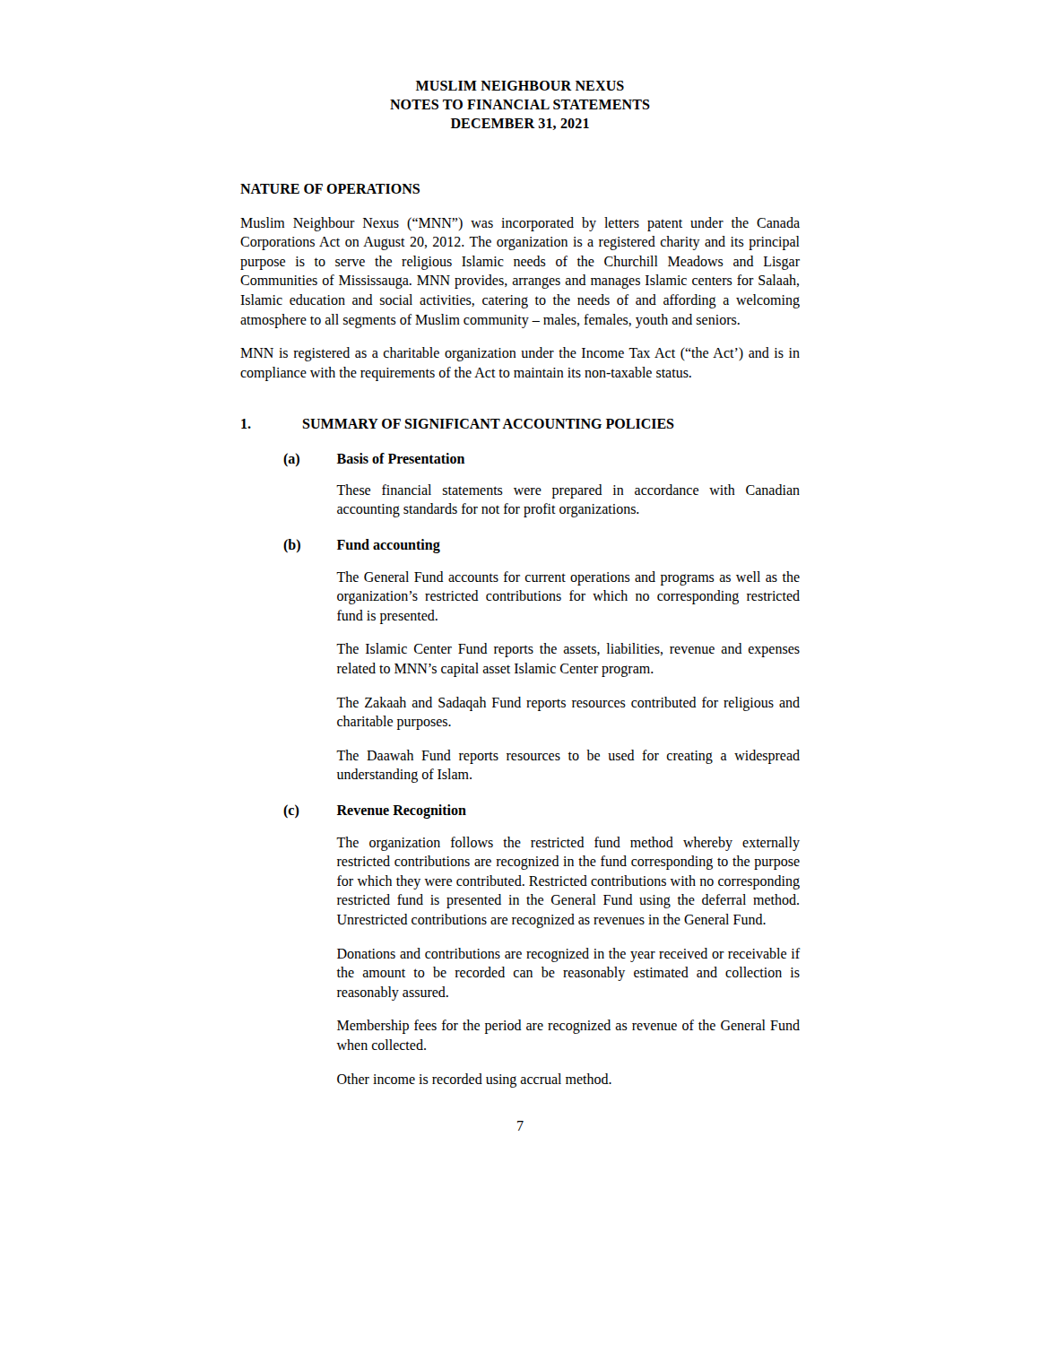Muslim Neighbour Nexus
Notes to Financial Statements
December 31, 2021
Nature of Operations
Muslim Neighbour Nexus (“MNN”) was incorporated by letters patent under the Canada Corporations Act on August 20, 2012. The organization is a registered charity and its principal purpose is to serve the religious Islamic needs of the Churchill Meadows and Lisgar Communities of Mississauga. MNN provides, arranges and manages Islamic centers for Salaah, Islamic education and social activities, catering to the needs of and affording a welcoming atmosphere to all segments of Muslim community – males, females, youth and seniors.
MNN is registered as a charitable organization under the Income Tax Act (“the Act’) and is in compliance with the requirements of the Act to maintain its non-taxable status.
Summary of Significant Accounting Policies
(a) Basis of Presentation
These financial statements were prepared in accordance with Canadian accounting standards for not for profit organizations.
(b) Fund accounting
The General Fund accounts for current operations and programs as well as the organization’s restricted contributions for which no corresponding restricted fund is presented.
The Islamic Center Fund reports the assets, liabilities, revenue and expenses related to MNN’s capital asset Islamic Center program.
The Zakaah and Sadaqah Fund reports resources contributed for religious and charitable purposes.
The Daawah Fund reports resources to be used for creating a widespread understanding of Islam.
(c) Revenue Recognition
The organization follows the restricted fund method whereby externally restricted contributions are recognized in the fund corresponding to the purpose for which they were contributed. Restricted contributions with no corresponding restricted fund is presented in the General Fund using the deferral method. Unrestricted contributions are recognized as revenues in the General Fund.
Donations and contributions are recognized in the year received or receivable if the amount to be recorded can be reasonably estimated and collection is reasonably assured.
Membership fees for the period are recognized as revenue of the General Fund when collected.
Other income is recorded using accrual method.
7